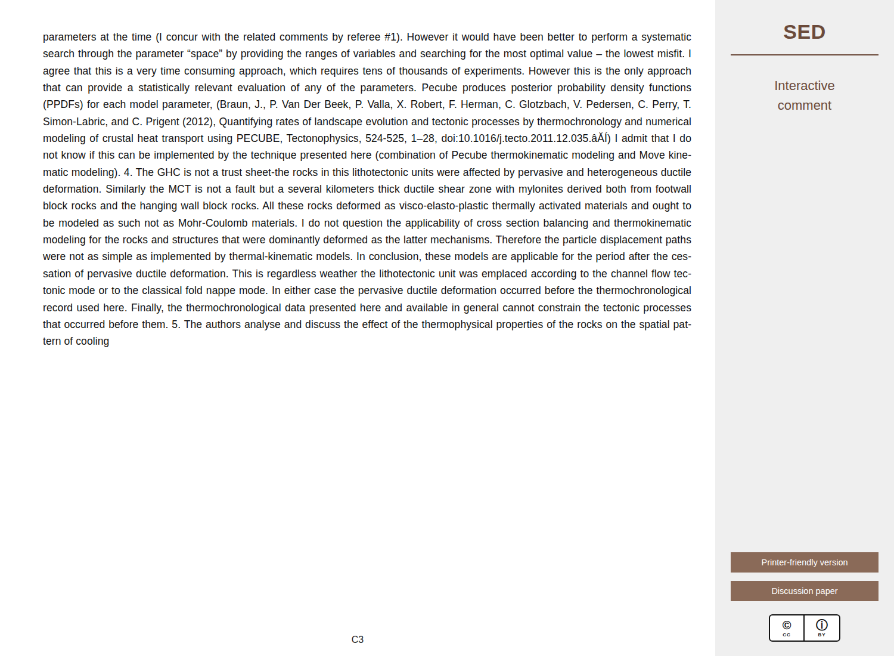parameters at the time (I concur with the related comments by referee #1). However it would have been better to perform a systematic search through the parameter “space” by providing the ranges of variables and searching for the most optimal value – the lowest misfit. I agree that this is a very time consuming approach, which requires tens of thousands of experiments. However this is the only approach that can provide a statistically relevant evaluation of any of the parameters. Pecube produces posterior probability density functions (PPDFs) for each model parameter, (Braun, J., P. Van Der Beek, P. Valla, X. Robert, F. Herman, C. Glotzbach, V. Pedersen, C. Perry, T. Simon-Labric, and C. Prigent (2012), Quantifying rates of landscape evolution and tectonic processes by thermochronology and numerical modeling of crustal heat transport using PECUBE, Tectonophysics, 524-525, 1–28, doi:10.1016/j.tecto.2011.12.035.âĂÍ) I admit that I do not know if this can be implemented by the technique presented here (combination of Pecube thermokinematic modeling and Move kinematic modeling). 4. The GHC is not a trust sheet-the rocks in this lithotectonic units were affected by pervasive and heterogeneous ductile deformation. Similarly the MCT is not a fault but a several kilometers thick ductile shear zone with mylonites derived both from footwall block rocks and the hanging wall block rocks. All these rocks deformed as visco-elasto-plastic thermally activated materials and ought to be modeled as such not as Mohr-Coulomb materials. I do not question the applicability of cross section balancing and thermokinematic modeling for the rocks and structures that were dominantly deformed as the latter mechanisms. Therefore the particle displacement paths were not as simple as implemented by thermal-kinematic models. In conclusion, these models are applicable for the period after the cessation of pervasive ductile deformation. This is regardless weather the lithotectonic unit was emplaced according to the channel flow tectonic mode or to the classical fold nappe mode. In either case the pervasive ductile deformation occurred before the thermochronological record used here. Finally, the thermochronological data presented here and available in general cannot constrain the tectonic processes that occurred before them. 5. The authors analyse and discuss the effect of the thermophysical properties of the rocks on the spatial pattern of cooling
C3
SED
Interactive
comment
Printer-friendly version Discussion paper
© CC
ⓘ BY